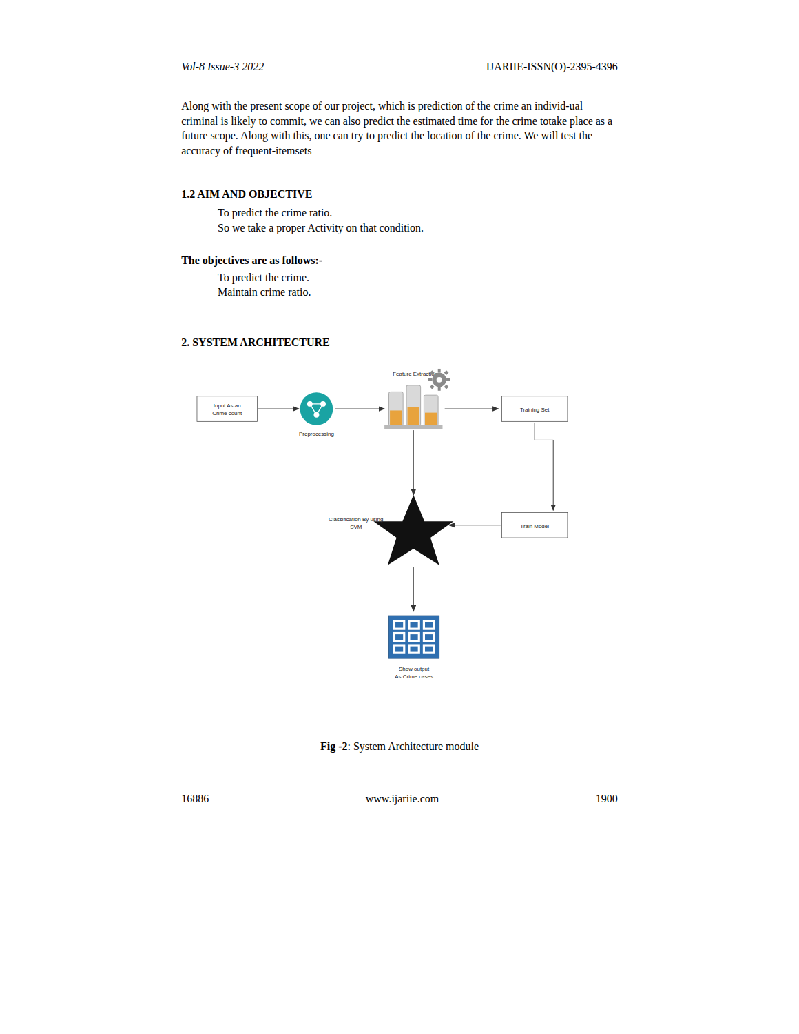Vol-8 Issue-3 2022 IJARIIE-ISSN(O)-2395-4396
Along with the present scope of our project, which is prediction of the crime an individ-ual criminal is likely to commit, we can also predict the estimated time for the crime totake place as a future scope. Along with this, one can try to predict the location of the crime. We will test the accuracy of frequent-itemsets
1.2 AIM AND OBJECTIVE
To predict the crime ratio.
So we take a proper Activity on that condition.
The objectives are as follows:-
To predict the crime.
Maintain crime ratio.
2. SYSTEM ARCHITECTURE
Input As an Crime count Preprocessing Feature Extraction Training Set Train Model Classification By using SVM Show output As Crime cases
Fig -2: System Architecture module
16886 www.ijariie.com 1900